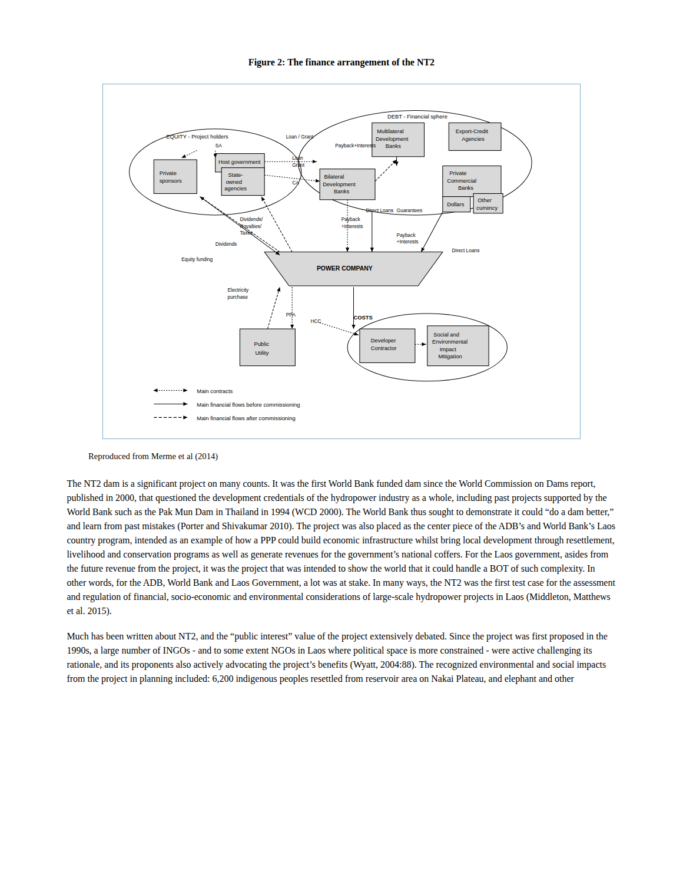Figure 2: The finance arrangement of the NT2
DEBT - Financial sphere EQUITY - Project holders Private sponsors Host government State- owned agencies Multilateral Development Banks Export-Credit Agencies Bilateral Development Banks Private Commercial Banks Dollars Other currency POWER COMPANY COSTS Developer Contractor Social and Environmental Impact Mitigation Public Utility SA Loan / Grant Loan Grant Payback+Interests CA Direct Loans Guarantees Payback +Interests Payback +Interests Direct Loans Dividends/ Royalties/ Taxes Dividends Equity funding Electricity purchase PPA HCC Main contracts Main financial flows before commissioning Main financial flows after commissioning
Reproduced from Merme et al (2014)
The NT2 dam is a significant project on many counts. It was the first World Bank funded dam since the World Commission on Dams report, published in 2000, that questioned the development credentials of the hydropower industry as a whole, including past projects supported by the World Bank such as the Pak Mun Dam in Thailand in 1994 (WCD 2000). The World Bank thus sought to demonstrate it could “do a dam better,” and learn from past mistakes (Porter and Shivakumar 2010). The project was also placed as the center piece of the ADB’s and World Bank’s Laos country program, intended as an example of how a PPP could build economic infrastructure whilst bring local development through resettlement, livelihood and conservation programs as well as generate revenues for the government’s national coffers. For the Laos government, asides from the future revenue from the project, it was the project that was intended to show the world that it could handle a BOT of such complexity. In other words, for the ADB, World Bank and Laos Government, a lot was at stake. In many ways, the NT2 was the first test case for the assessment and regulation of financial, socio-economic and environmental considerations of large-scale hydropower projects in Laos (Middleton, Matthews et al. 2015).
Much has been written about NT2, and the “public interest” value of the project extensively debated. Since the project was first proposed in the 1990s, a large number of INGOs - and to some extent NGOs in Laos where political space is more constrained - were active challenging its rationale, and its proponents also actively advocating the project’s benefits (Wyatt, 2004:88). The recognized environmental and social impacts from the project in planning included: 6,200 indigenous peoples resettled from reservoir area on Nakai Plateau, and elephant and other